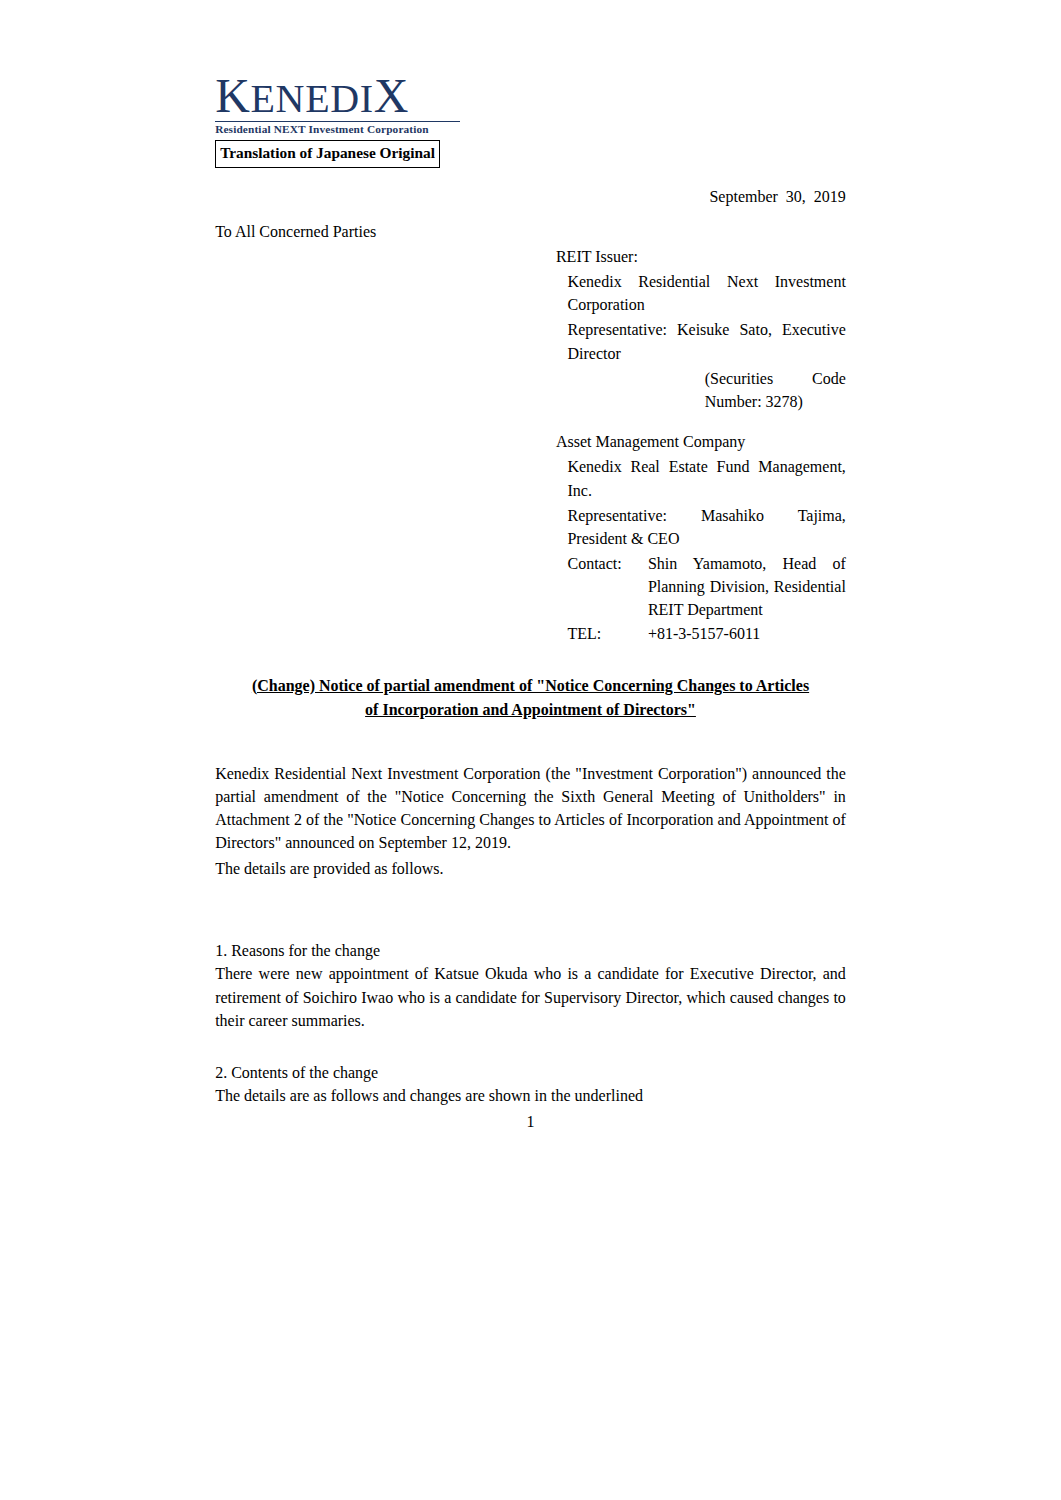KENEDIX Residential NEXT Investment Corporation
Translation of Japanese Original
September 30, 2019
To All Concerned Parties
REIT Issuer:
Kenedix Residential Next Investment Corporation
Representative: Keisuke Sato, Executive Director
(Securities Code Number: 3278)
Asset Management Company
Kenedix Real Estate Fund Management, Inc.
Representative: Masahiko Tajima, President & CEO
| Contact: | Shin Yamamoto, Head of Planning Division, Residential REIT Department |
| TEL: | +81-3-5157-6011 |
(Change) Notice of partial amendment of "Notice Concerning Changes to Articles of Incorporation and Appointment of Directors"
Kenedix Residential Next Investment Corporation (the "Investment Corporation") announced the partial amendment of the "Notice Concerning the Sixth General Meeting of Unitholders" in Attachment 2 of the "Notice Concerning Changes to Articles of Incorporation and Appointment of Directors" announced on September 12, 2019.
The details are provided as follows.
1. Reasons for the change
There were new appointment of Katsue Okuda who is a candidate for Executive Director, and retirement of Soichiro Iwao who is a candidate for Supervisory Director, which caused changes to their career summaries.
2. Contents of the change
The details are as follows and changes are shown in the underlined
1